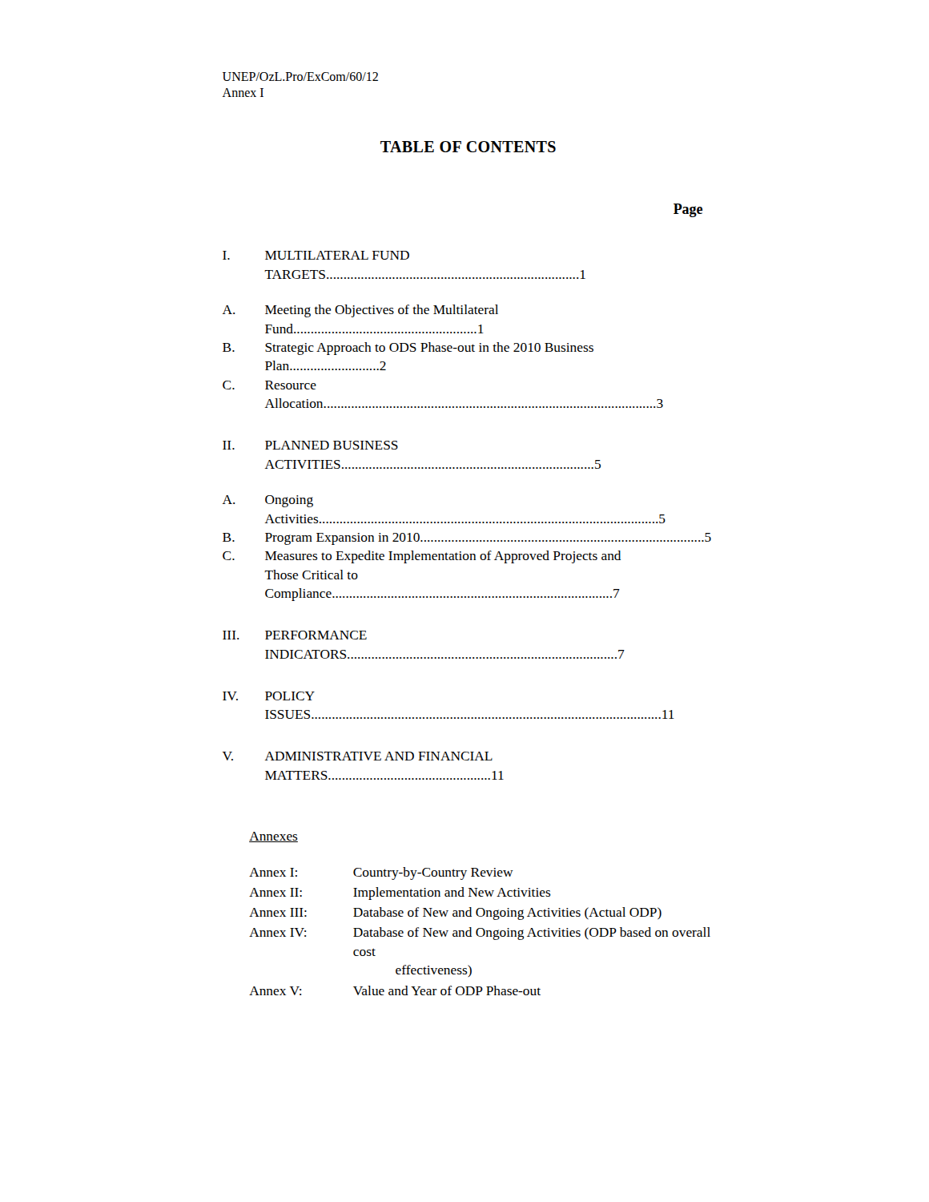UNEP/OzL.Pro/ExCom/60/12
Annex I
TABLE OF CONTENTS
Page
| I. | MULTILATERAL FUND TARGETS ......................................................................... 1 |
| A. | Meeting the Objectives of the Multilateral Fund ..................................................... 1 |
| B. | Strategic Approach to ODS Phase-out in the 2010 Business Plan .......................... 2 |
| C. | Resource Allocation ................................................................................................ 3 |
| II. | PLANNED BUSINESS ACTIVITIES ......................................................................... 5 |
| A. | Ongoing Activities .................................................................................................. 5 |
| B. | Program Expansion in 2010 .................................................................................. 5 |
| C. | Measures to Expedite Implementation of Approved Projects and |
| | Those Critical to Compliance ................................................................................. 7 |
| III. | PERFORMANCE INDICATORS .............................................................................. 7 |
| IV. | POLICY ISSUES ..................................................................................................... 11 |
| V. | ADMINISTRATIVE AND FINANCIAL MATTERS ............................................... 11 |
Annexes
| Annex I: | Country-by-Country Review |
| Annex II: | Implementation and New Activities |
| Annex III: | Database of New and Ongoing Activities (Actual ODP) |
| Annex IV: | Database of New and Ongoing Activities (ODP based on overall cost effectiveness) |
| Annex V: | Value and Year of ODP Phase-out |